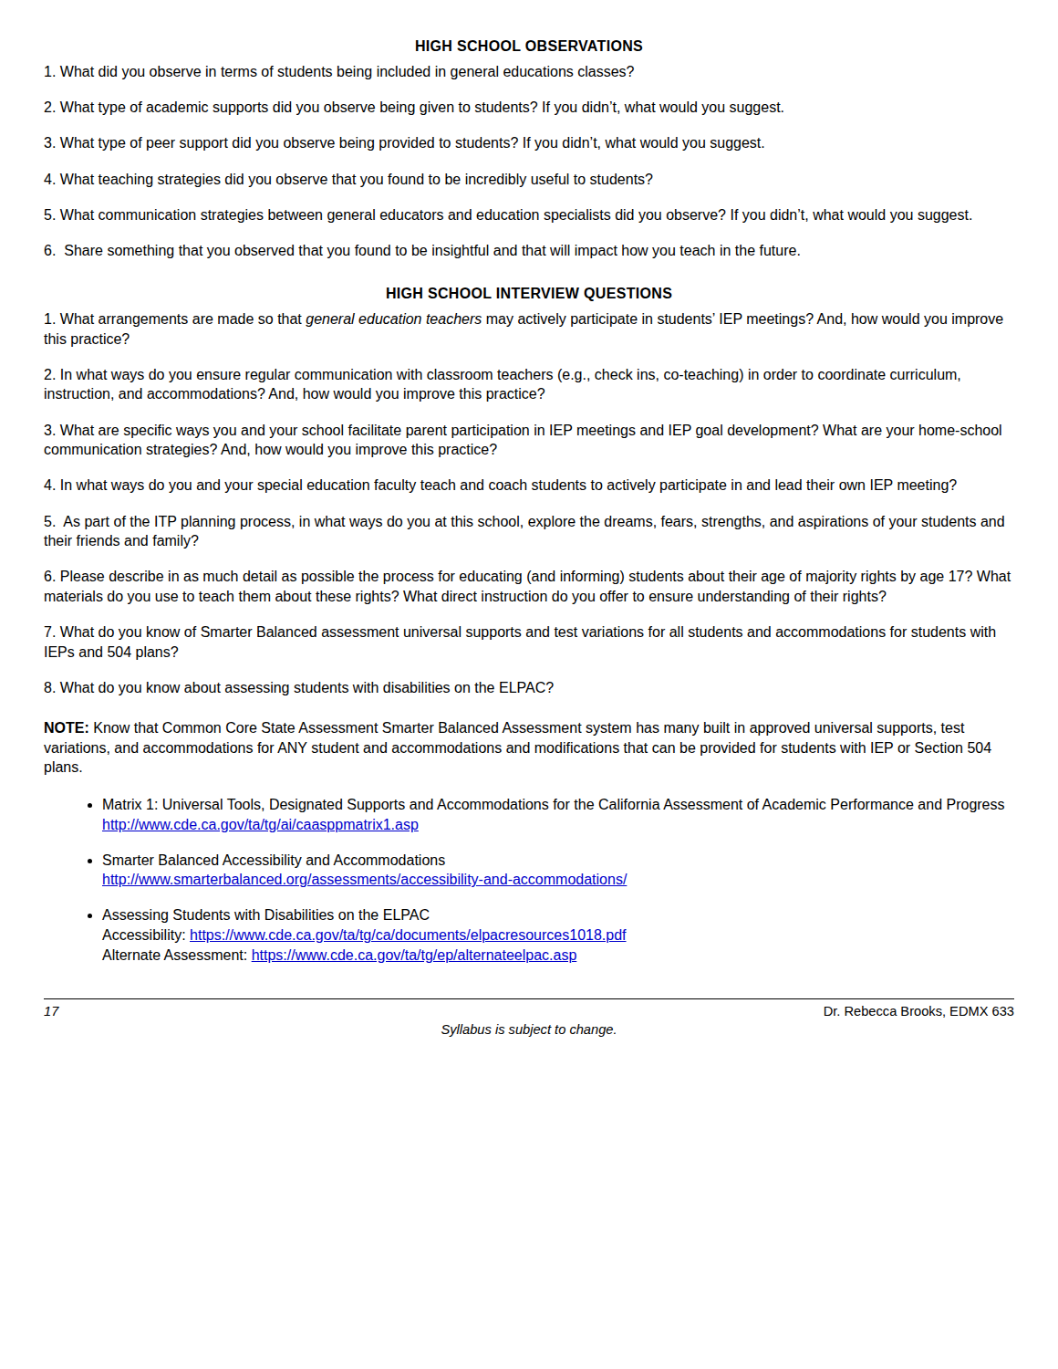HIGH SCHOOL OBSERVATIONS
1. What did you observe in terms of students being included in general educations classes?
2. What type of academic supports did you observe being given to students? If you didn’t, what would you suggest.
3. What type of peer support did you observe being provided to students? If you didn’t, what would you suggest.
4. What teaching strategies did you observe that you found to be incredibly useful to students?
5. What communication strategies between general educators and education specialists did you observe? If you didn’t, what would you suggest.
6. Share something that you observed that you found to be insightful and that will impact how you teach in the future.
HIGH SCHOOL INTERVIEW QUESTIONS
1. What arrangements are made so that general education teachers may actively participate in students’ IEP meetings? And, how would you improve this practice?
2. In what ways do you ensure regular communication with classroom teachers (e.g., check ins, co-teaching) in order to coordinate curriculum, instruction, and accommodations? And, how would you improve this practice?
3. What are specific ways you and your school facilitate parent participation in IEP meetings and IEP goal development? What are your home-school communication strategies? And, how would you improve this practice?
4. In what ways do you and your special education faculty teach and coach students to actively participate in and lead their own IEP meeting?
5. As part of the ITP planning process, in what ways do you at this school, explore the dreams, fears, strengths, and aspirations of your students and their friends and family?
6. Please describe in as much detail as possible the process for educating (and informing) students about their age of majority rights by age 17? What materials do you use to teach them about these rights? What direct instruction do you offer to ensure understanding of their rights?
7. What do you know of Smarter Balanced assessment universal supports and test variations for all students and accommodations for students with IEPs and 504 plans?
8. What do you know about assessing students with disabilities on the ELPAC?
NOTE: Know that Common Core State Assessment Smarter Balanced Assessment system has many built in approved universal supports, test variations, and accommodations for ANY student and accommodations and modifications that can be provided for students with IEP or Section 504 plans.
Matrix 1: Universal Tools, Designated Supports and Accommodations for the California Assessment of Academic Performance and Progress
http://www.cde.ca.gov/ta/tg/ai/caasppmatrix1.asp
Smarter Balanced Accessibility and Accommodations
http://www.smarterbalanced.org/assessments/accessibility-and-accommodations/
Assessing Students with Disabilities on the ELPAC
Accessibility: https://www.cde.ca.gov/ta/tg/ca/documents/elpacresources1018.pdf
Alternate Assessment: https://www.cde.ca.gov/ta/tg/ep/alternateelpac.asp
17 Dr. Rebecca Brooks, EDMX 633
Syllabus is subject to change.